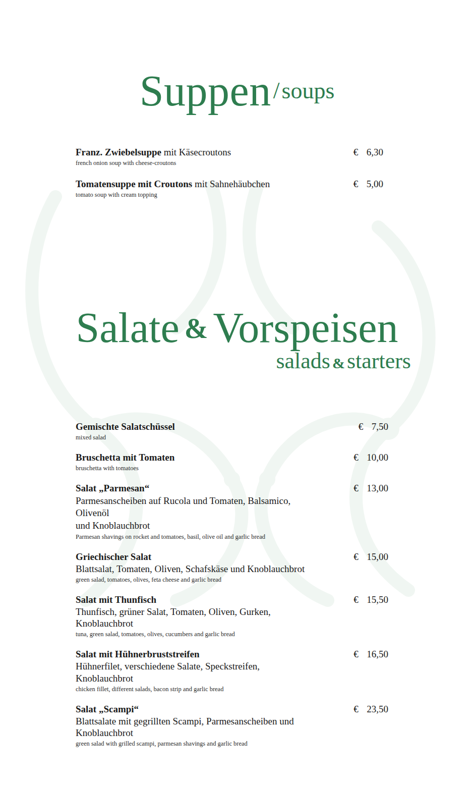Suppen/soups
Franz. Zwiebelsuppe mit Käsecroutons
french onion soup with cheese-croutons
€6,30
Tomatensuppe mit Croutons mit Sahnehäubchen
tomato soup with cream topping
€5,00
Salate&Vorspeisen
salads&starters
Gemischte Salatschüssel
mixed salad
€7,50
Bruschetta mit Tomaten
bruschetta with tomatoes
€10,00
Salat „Parmesan“
Parmesanscheiben auf Rucola und Tomaten, Balsamico, Olivenöl
und Knoblauchbrot
Parmesan shavings on rocket and tomatoes, basil, olive oil and garlic bread
€13,00
Griechischer Salat
Blattsalat, Tomaten, Oliven, Schafskäse und Knoblauchbrot
green salad, tomatoes, olives, feta cheese and garlic bread
€15,00
Salat mit Thunfisch
Thunfisch, grüner Salat, Tomaten, Oliven, Gurken, Knoblauchbrot
tuna, green salad, tomatoes, olives, cucumbers and garlic bread
€15,50
Salat mit Hühnerbruststreifen
Hühnerfilet, verschiedene Salate, Speckstreifen, Knoblauchbrot
chicken fillet, different salads, bacon strip and garlic bread
€16,50
Salat „Scampi“
Blattsalate mit gegrillten Scampi, Parmesanscheiben und Knoblauchbrot
green salad with grilled scampi, parmesan shavings and garlic bread
€23,50